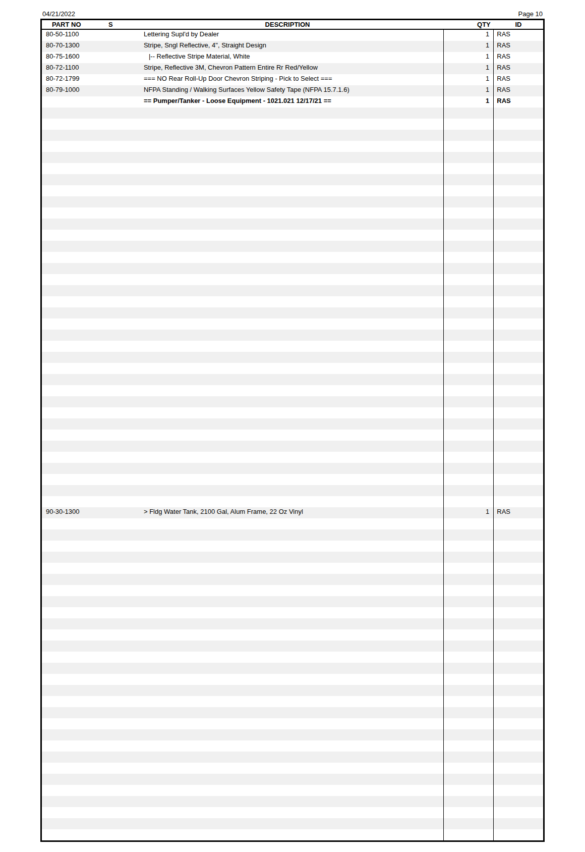04/21/2022 Page 10
| PART NO | S | DESCRIPTION | QTY | ID |
| --- | --- | --- | --- | --- |
| 80-50-1100 | | Lettering Supl'd by Dealer | 1 | RAS |
| 80-70-1300 | | Stripe, Sngl Reflective, 4", Straight Design | 1 | RAS |
| 80-75-1600 | | /-- Reflective Stripe Material, White | 1 | RAS |
| 80-72-1100 | | Stripe, Reflective 3M, Chevron Pattern Entire Rr Red/Yellow | 1 | RAS |
| 80-72-1799 | | === NO Rear Roll-Up Door Chevron Striping - Pick to Select === | 1 | RAS |
| 80-79-1000 | | NFPA Standing / Walking Surfaces Yellow Safety Tape (NFPA 15.7.1.6) | 1 | RAS |
| | | == Pumper/Tanker - Loose Equipment - 1021.021 12/17/21 == | 1 | RAS |
| 90-30-1300 | | > Fldg Water Tank, 2100 Gal, Alum Frame, 22 Oz Vinyl | 1 | RAS |